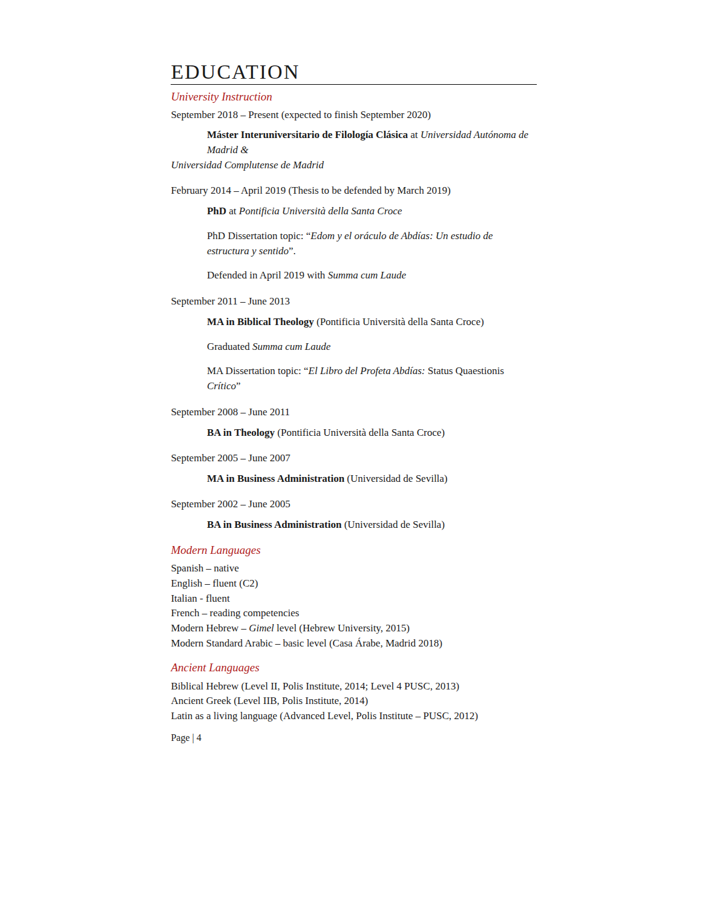EDUCATION
University Instruction
September 2018 – Present (expected to finish September 2020)
Máster Interuniversitario de Filología Clásica at Universidad Autónoma de Madrid &
Universidad Complutense de Madrid
February 2014 – April 2019 (Thesis to be defended by March 2019)
PhD at Pontificia Università della Santa Croce
PhD Dissertation topic: “Edom y el oráculo de Abdías: Un estudio de estructura y sentido”.
Defended in April 2019 with Summa cum Laude
September 2011 – June 2013
MA in Biblical Theology (Pontificia Università della Santa Croce)
Graduated Summa cum Laude
MA Dissertation topic: “El Libro del Profeta Abdías: Status Quaestionis Crítico”
September 2008 – June 2011
BA in Theology (Pontificia Università della Santa Croce)
September 2005 – June 2007
MA in Business Administration (Universidad de Sevilla)
September 2002 – June 2005
BA in Business Administration (Universidad de Sevilla)
Modern Languages
Spanish – native
English – fluent (C2)
Italian - fluent
French – reading competencies
Modern Hebrew – Gimel level (Hebrew University, 2015)
Modern Standard Arabic – basic level (Casa Árabe, Madrid 2018)
Ancient Languages
Biblical Hebrew (Level II, Polis Institute, 2014; Level 4 PUSC, 2013)
Ancient Greek (Level IIB, Polis Institute, 2014)
Latin as a living language (Advanced Level, Polis Institute – PUSC, 2012)
Page | 4